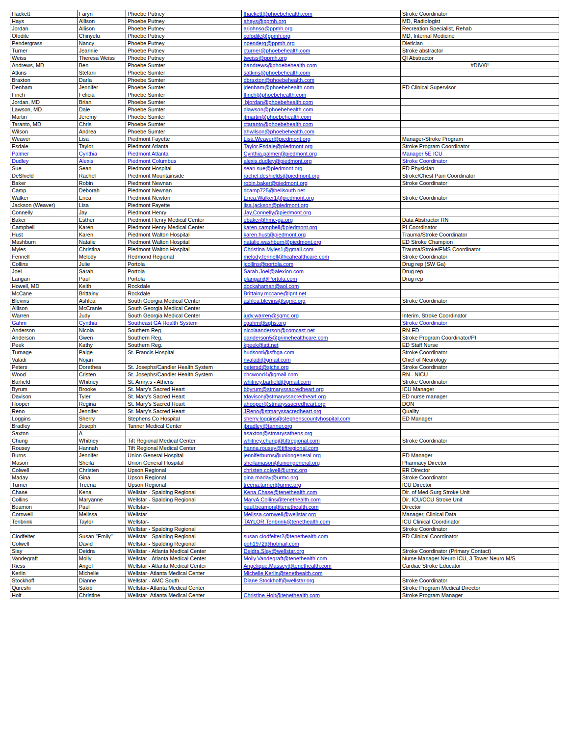| Hackett | Faryn | Phoebe Putney | fhackett@phoebehealth.com | Stroke Coordinator |
| Hays | Allison | Phoebe Putney | ahays@ppmh.org | MD, Radiologist |
| Jordan | Allison | Phoebe Putney | arjohnso@ppmh.org | Recreation Specialist, Rehab |
| Ofodile | Chinyelu | Phoebe Putney | cofodile@ppmh.org | MD, Internal Medicine |
| Pendergrass | Nancy | Phoebe Putney | npenderg@ppmh.org | Dietician |
| Turner | Jeannie | Phoebe Putney | cturner@phoebehealth.com | Stroke abstractor |
| Weiss | Theresa Weiss | Phoebe Putney | tweiss@ppmh.org | QI Abstractor |
| Andrews, MD | Ben | Phoebe Sumter | bandrews@phoebehealth.com | #DIV/0! |
| Atkins | Stefani | Phoebe Sumter | satkins@phoebehealth.com | |
| Braxton | Darla | Phoebe Sumter | dbraxton@phoebehealth.com | |
| Denham | Jennifer | Phoebe Sumter | jdenham@phoebehealth.com | ED Clinical Supervisor |
| Finch | Felicia | Phoebe Sumter | ffinch@phoebehealth.com | |
| Jordan, MD | Brian | Phoebe Sumter | bjordan@phoebehealth.com | |
| Lawson, MD | Dale | Phoebe Sumter | dlawson@phoebehealth.com | |
| Martin | Jeremy | Phoebe Sumter | jtmartin@phoebehealth.com | |
| Taranto, MD | Chris | Phoebe Sumter | ctaranto@phoebehealth.com | |
| Wilson | Andrea | Phoebe Sumter | ahwilson@phoebehealth.com | |
| Weaver | Lisa | Piedmont Fayette | Lisa.Weaver@piedmont.org | Manager-Stroke Program |
| Esdale | Taylor | Piedmont Atlanta | Taylor.Esdale@piedmont.org | Stroke Program Coordinator |
| Palmer | Cynthia | Piedmont Atlanta | Cynthia.palmer@piedmont.org | Manager 5E ICU |
| Dudley | Alexis | Piedmont Columbus | alexis.dudley@piedmont.org | Stroke Coordinator |
| Sue | Sean | Piedmont Hospital | sean.sue@piedmont.org | ED Physician |
| DeShield | Rachel | Piedmont Mountainside | rachel.deshields@piedmont.org | Stroke/Chest Pain Coordinator |
| Baker | Robin | Piedmont Newnan | robin.baker@piedmont.org | Stroke Coordinator |
| Camp | Deborah | Piedmont Newnan | dcamp725@bellsouth.net | |
| Walker | Erica | Piedmont Newton | Erica.Walker1@piedmont.org | Stroke Coordinator |
| Jackson (Weaver) | Lisa | Piedmont Fayette | lisa.jackson@piedmont.org | |
| Connelly | Jay | Piedmont Henry | Jay.Connelly@piedmont.org | |
| Baker | Esther | Piedmont Henry Medical Center | ebaker@hmc-ga.org | Data Abstractor RN |
| Campbell | Karen | Piedmont Henry Medical Center | karen.campbell@piedmont.org | PI Coordinator |
| Hust | Karen | Piedmont Walton Hospital | karen.hust@piedmont.org | Trauma/Stroke Coordinator |
| Mashburn | Natalie | Piedmont Walton Hospital | natalie.washburn@piedmont.org | ED Stroke Champion |
| Myles | Christina | Piedmont Walton Hospital | Christina.Myles1@gmail.com | Trauma/Stroke/EMS Coordinator |
| Fennell | Melody | Redmond Regional | melody.fennell@hcahealthcare.com | Stroke Coordinator |
| Collins | Julie | Portola | jcollins@portola.com | Drug rep (SW Ga) |
| Joel | Sarah | Portola | Sarah.Joel@alexion.com | Drug rep |
| Langan | Paul | Portola | plangan@Portola.com | Drug rep |
| Howell, MD | Keith | Rockdale | dockahaman@aol.com | |
| McCane | Brittainy | Rockdale | Brittainy.mccane@lpnt.net | |
| Blevins | Ashlea | South Georgia Medical Center | ashlea.blevins@sgmc.org | Stroke Coordinator |
| Allison | McCranie | South Georgia Medical Center | | |
| Warren | Judy | South Georgia Medical Center | judy.warren@sgmc.org | Interim, Stroke Coordinator |
| Gahm | Cynthia | Southeast GA Health System | cgahm@sghs.org | Stroke Coordinator |
| Anderson | Nicola | Southern Reg. | nicolaanderson@comcast.net | RN-ED |
| Anderson | Gwen | Southern Reg. | ganderson5@primehealthcare.com | Stroke Program Coordinator/PI |
| Peek | Kathy | Southern Reg. | kpeek@att.net | ED Staff Nurse |
| Turnage | Paige | St. Francis Hospital | hudsonti@sfhga.com | Stroke Coordinator |
| Valadi | Nojan | | nvaladi@gmail.com | Chief of Neurology |
| Peters | Dorethea | St. Josephs/Candler Health System | petersd@sjchs.org | Stroke Coordinator |
| Wood | Cristen | St. Josephs/Candler Health System | chcwood4@gmail.com | RN - NICU |
| Barfield | Whitney | St. Amry;s - Athens | whitney.barfield@gmail.com | Stroke Coordinator |
| Byrum | Brooke | St. Mary's Sacred Heart | bbyrum@stmaryssacredheart.org | ICU Manager |
| Davison | Tyler | St. Mary's Sacred Heart | tdavison@stmaryssacredheart.org | ED nurse manager |
| Hooper | Regina | St. Mary's Sacred Heart | ahooper@stmaryssacredheart.org | DON |
| Reno | Jennifer | St. Mary's Sacred Heart | JReno@stmaryssacredheart.org | Quality |
| Loggins | Sherry | Stephens Co Hospital | sherry.loggins@stephenscountyhospital.com | ED Manager |
| Bradley | Joseph | Tanner Medical Center | jbradley@tanner.org | |
| Saxton | A | | asaxton@stmarysathens.org | |
| Chung | Whitney | Tift Regional Medical Center | whitney.chung@tiftregional.com | Stroke Coordinator |
| Rousey | Hannah | Tift Regional Medical Center | hanna.rousey@tiftregional.com | |
| Burns | Jennifer | Union General Hospital | jenniferburns@uniongeneral.org | ED Manager |
| Mason | Sheila | Union General Hospital | sheilamason@uniongeneral.org | Pharmacy Director |
| Colwell | Christen | Upson Regional | christen.colwell@urmc.org | ER Director |
| Maday | Gina | Upson Regional | gina.maday@urmc.org | Stroke Coordinator |
| Turner | Treena | Upson Regional | treena.turner@urmc.org | ICU Director |
| Chase | Kena | Wellstar - Spalding Regional | Kena.Chase@tenethealth.com | Dir. of Med-Surg Stroke Unit |
| Collins | Maryanne | Wellstar - Spalding Regional | MaryA.Collins@tenethealth.com | Dir. ICU/CCU Stroke Unit |
| Beamon | Paul | Wellstar- | paul.beamon@tenethealth.com | Director |
| Cornwell | Melissa | Wellstar | Melissa.cornwell@wellstar.org | Manager, Clinical Data |
| Tenbrink | Taylor | Wellstar- | TAYLOR.Tenbrink@tenethealth.com | ICU Clinical Coordinator |
| | | Wellstar - Spalding Regional | | Stroke Coordinator |
| Clodfelter | Susan "Emily" | Wellstar - Spalding Regional | susan.clodfelter2@tenethealth.com | ED Clinical Coordinator |
| Colwell | David | Wellstar - Spalding Regional | poh1972@hotmail.com | |
| Slay | Deidra | Wellstar - Atlanta Medical Center | Deidra.Slay@wellstar.org | Stroke Coordinator (Primary Contact) |
| Vandegraft | Molly | Wellstar - Atlanta Medical Center | Molly.Vandegraft@tenethealth.com | Nurse Manager Neuro ICU, 3 Tower Neuro M/S |
| Riess | Angel | Wellstar - Atlanta Medical Center | Angelique.Massey@tenethealth.com | Cardiac Stroke Educator |
| Kerlin | Michelle | Wellstar- Atlanta Medical Center | Michelle.Kerlin@tenethealth.com | |
| Stockhoff | Dianne | Wellstar - AMC South | Diane.Stockhoff@wellstar.org | Stroke Coordinator |
| Qureshi | Sakib | Wellstar- Atlanta Medical Center | | Stroke Program Medical Director |
| Holt | Christine | Wellstar- Atlanta Medical Center | Christine.Holt@tenethealth.com | Stroke Program Manager |